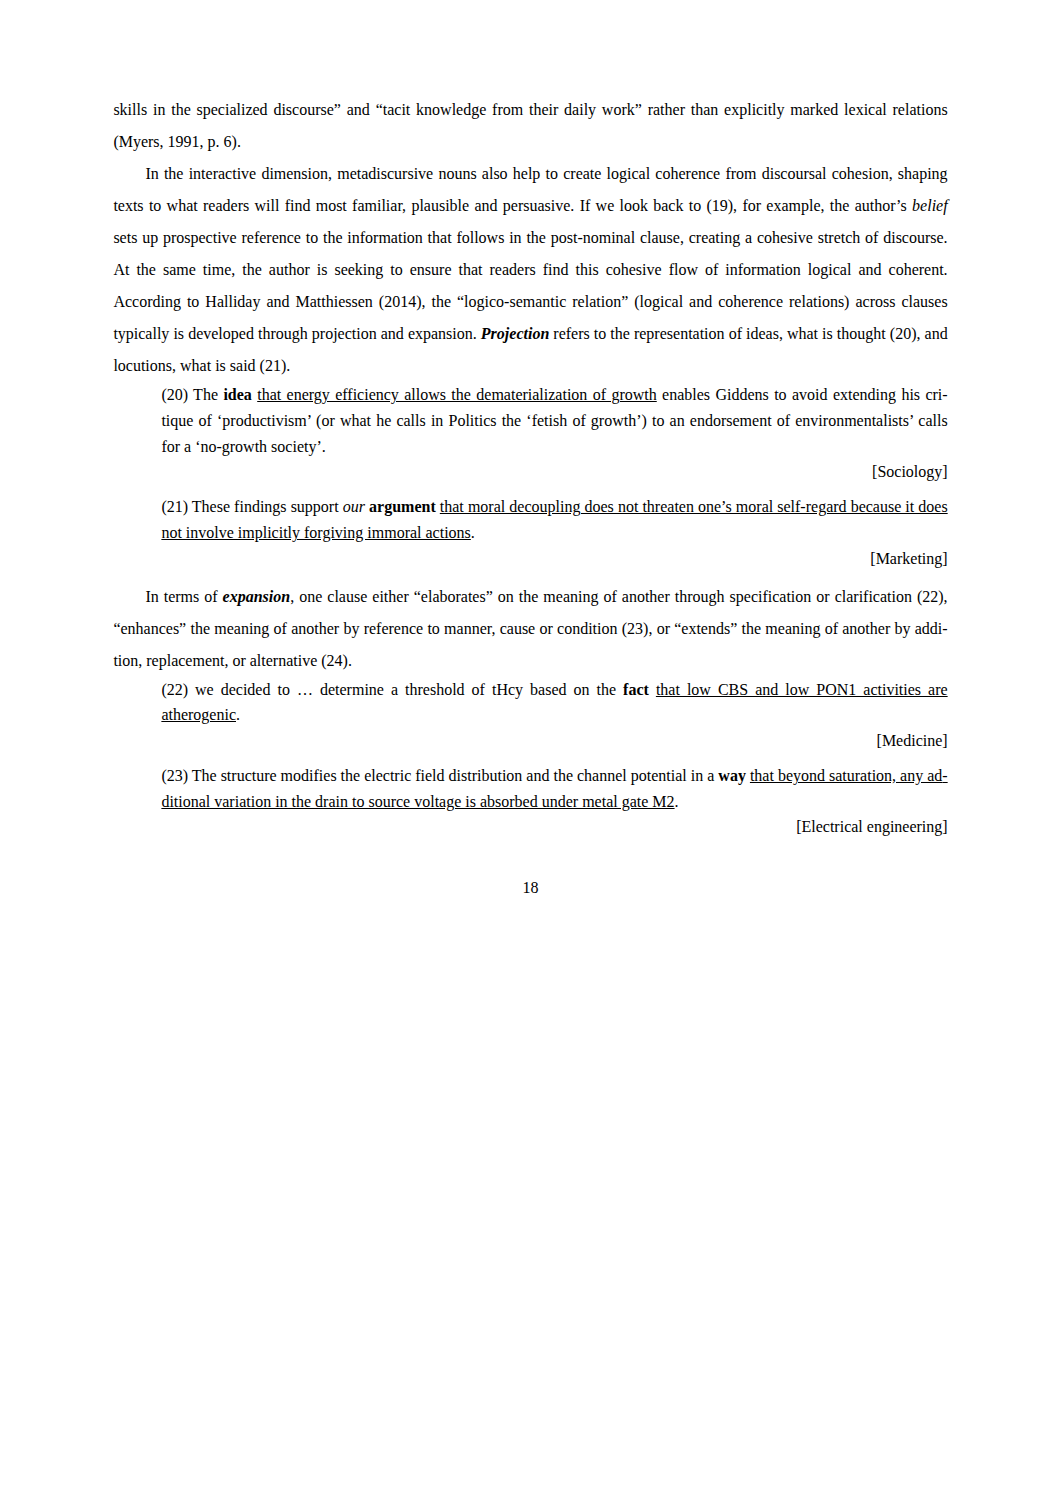skills in the specialized discourse” and “tacit knowledge from their daily work” rather than explicitly marked lexical relations (Myers, 1991, p. 6).
In the interactive dimension, metadiscursive nouns also help to create logical coherence from discoursal cohesion, shaping texts to what readers will find most familiar, plausible and persuasive. If we look back to (19), for example, the author’s belief sets up prospective reference to the information that follows in the post-nominal clause, creating a cohesive stretch of discourse. At the same time, the author is seeking to ensure that readers find this cohesive flow of information logical and coherent. According to Halliday and Matthiessen (2014), the “logico-semantic relation” (logical and coherence relations) across clauses typically is developed through projection and expansion. Projection refers to the representation of ideas, what is thought (20), and locutions, what is said (21).
(20) The idea that energy efficiency allows the dematerialization of growth enables Giddens to avoid extending his critique of ‘productivism’ (or what he calls in Politics the ‘fetish of growth’) to an endorsement of environmentalists’ calls for a ‘no-growth society’.
[Sociology]
(21) These findings support our argument that moral decoupling does not threaten one’s moral self-regard because it does not involve implicitly forgiving immoral actions.
[Marketing]
In terms of expansion, one clause either “elaborates” on the meaning of another through specification or clarification (22), “enhances” the meaning of another by reference to manner, cause or condition (23), or “extends” the meaning of another by addition, replacement, or alternative (24).
(22) we decided to … determine a threshold of tHcy based on the fact that low CBS and low PON1 activities are atherogenic.
[Medicine]
(23) The structure modifies the electric field distribution and the channel potential in a way that beyond saturation, any additional variation in the drain to source voltage is absorbed under metal gate M2.
[Electrical engineering]
18